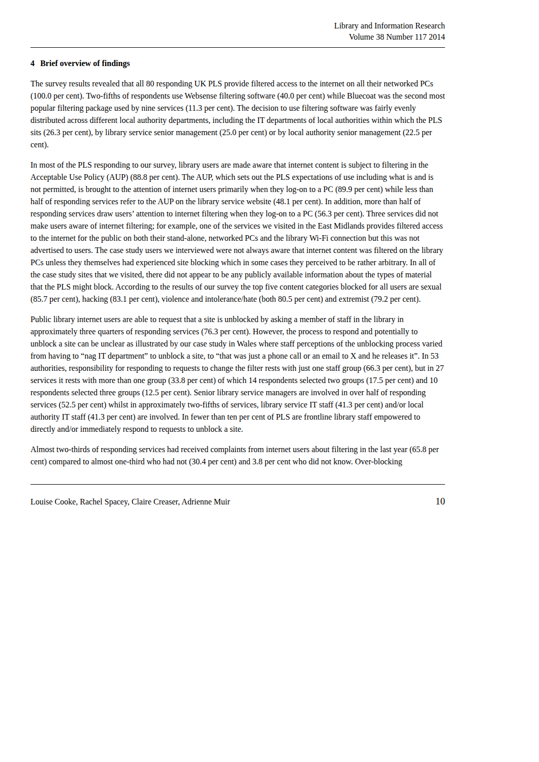Library and Information Research
Volume 38 Number 117 2014
4 Brief overview of findings
The survey results revealed that all 80 responding UK PLS provide filtered access to the internet on all their networked PCs (100.0 per cent). Two-fifths of respondents use Websense filtering software (40.0 per cent) while Bluecoat was the second most popular filtering package used by nine services (11.3 per cent). The decision to use filtering software was fairly evenly distributed across different local authority departments, including the IT departments of local authorities within which the PLS sits (26.3 per cent), by library service senior management (25.0 per cent) or by local authority senior management (22.5 per cent).
In most of the PLS responding to our survey, library users are made aware that internet content is subject to filtering in the Acceptable Use Policy (AUP) (88.8 per cent). The AUP, which sets out the PLS expectations of use including what is and is not permitted, is brought to the attention of internet users primarily when they log-on to a PC (89.9 per cent) while less than half of responding services refer to the AUP on the library service website (48.1 per cent). In addition, more than half of responding services draw users’ attention to internet filtering when they log-on to a PC (56.3 per cent). Three services did not make users aware of internet filtering; for example, one of the services we visited in the East Midlands provides filtered access to the internet for the public on both their stand-alone, networked PCs and the library Wi-Fi connection but this was not advertised to users. The case study users we interviewed were not always aware that internet content was filtered on the library PCs unless they themselves had experienced site blocking which in some cases they perceived to be rather arbitrary. In all of the case study sites that we visited, there did not appear to be any publicly available information about the types of material that the PLS might block. According to the results of our survey the top five content categories blocked for all users are sexual (85.7 per cent), hacking (83.1 per cent), violence and intolerance/hate (both 80.5 per cent) and extremist (79.2 per cent).
Public library internet users are able to request that a site is unblocked by asking a member of staff in the library in approximately three quarters of responding services (76.3 per cent). However, the process to respond and potentially to unblock a site can be unclear as illustrated by our case study in Wales where staff perceptions of the unblocking process varied from having to “nag IT department” to unblock a site, to “that was just a phone call or an email to X and he releases it”. In 53 authorities, responsibility for responding to requests to change the filter rests with just one staff group (66.3 per cent), but in 27 services it rests with more than one group (33.8 per cent) of which 14 respondents selected two groups (17.5 per cent) and 10 respondents selected three groups (12.5 per cent). Senior library service managers are involved in over half of responding services (52.5 per cent) whilst in approximately two-fifths of services, library service IT staff (41.3 per cent) and/or local authority IT staff (41.3 per cent) are involved. In fewer than ten per cent of PLS are frontline library staff empowered to directly and/or immediately respond to requests to unblock a site.
Almost two-thirds of responding services had received complaints from internet users about filtering in the last year (65.8 per cent) compared to almost one-third who had not (30.4 per cent) and 3.8 per cent who did not know. Over-blocking
Louise Cooke, Rachel Spacey, Claire Creaser, Adrienne Muir
10